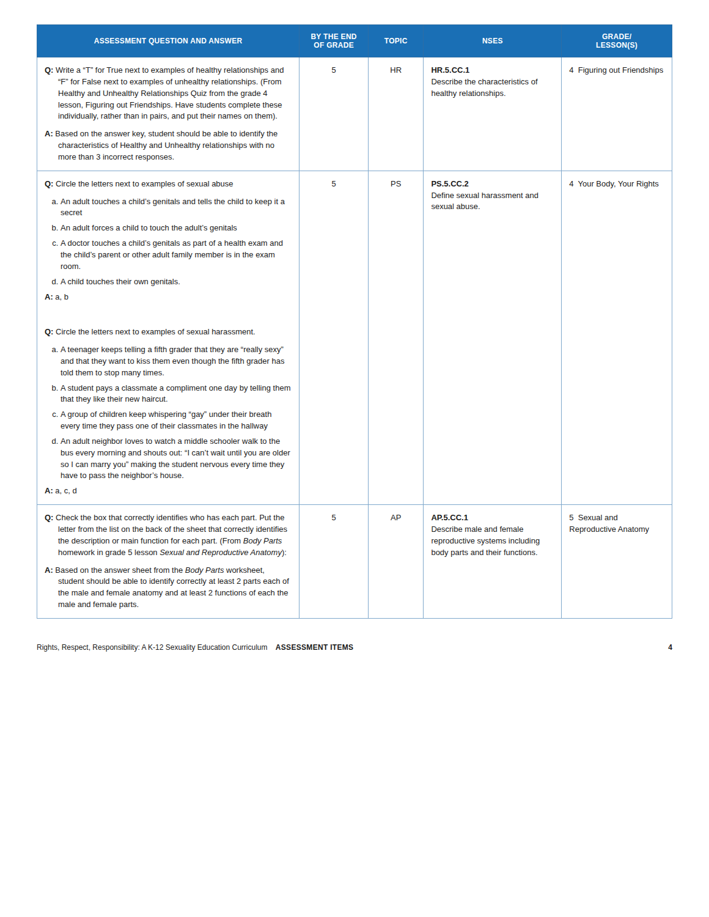| Assessment Question and Answer | By the End of Grade | Topic | NSES | Grade/ Lesson(s) |
| --- | --- | --- | --- | --- |
| Q: Write a “T” for True next to examples of healthy relationships and “F” for False next to examples of unhealthy relationships. (From Healthy and Unhealthy Relationships Quiz from the grade 4 lesson, Figuring out Friendships. Have students complete these individually, rather than in pairs, and put their names on them). A: Based on the answer key, student should be able to identify the characteristics of Healthy and Unhealthy relationships with no more than 3 incorrect responses. | 5 | HR | HR.5.CC.1 Describe the characteristics of healthy relationships. | 4 Figuring out Friendships |
| Q: Circle the letters next to examples of sexual abuse An adult touches a child’s genitals and tells the child to keep it a secret An adult forces a child to touch the adult’s genitals A doctor touches a child’s genitals as part of a health exam and the child’s parent or other adult family member is in the exam room. A child touches their own genitals. A: a, b Q: Circle the letters next to examples of sexual harassment. A teenager keeps telling a fifth grader that they are “really sexy” and that they want to kiss them even though the fifth grader has told them to stop many times. A student pays a classmate a compliment one day by telling them that they like their new haircut. A group of children keep whispering “gay” under their breath every time they pass one of their classmates in the hallway An adult neighbor loves to watch a middle schooler walk to the bus every morning and shouts out: “I can’t wait until you are older so I can marry you” making the student nervous every time they have to pass the neighbor’s house. A: a, c, d | 5 | PS | PS.5.CC.2 Define sexual harassment and sexual abuse. | 4 Your Body, Your Rights |
| Q: Check the box that correctly identifies who has each part. Put the letter from the list on the back of the sheet that correctly identifies the description or main function for each part. (From Body Parts homework in grade 5 lesson Sexual and Reproductive Anatomy ): A: Based on the answer sheet from the Body Parts worksheet, student should be able to identify correctly at least 2 parts each of the male and female anatomy and at least 2 functions of each the male and female parts. | 5 | AP | AP.5.CC.1 Describe male and female reproductive systems including body parts and their functions. | 5 Sexual and Reproductive Anatomy |
Rights, Respect, Responsibility: A K-12 Sexuality Education Curriculum Assessment Items
4